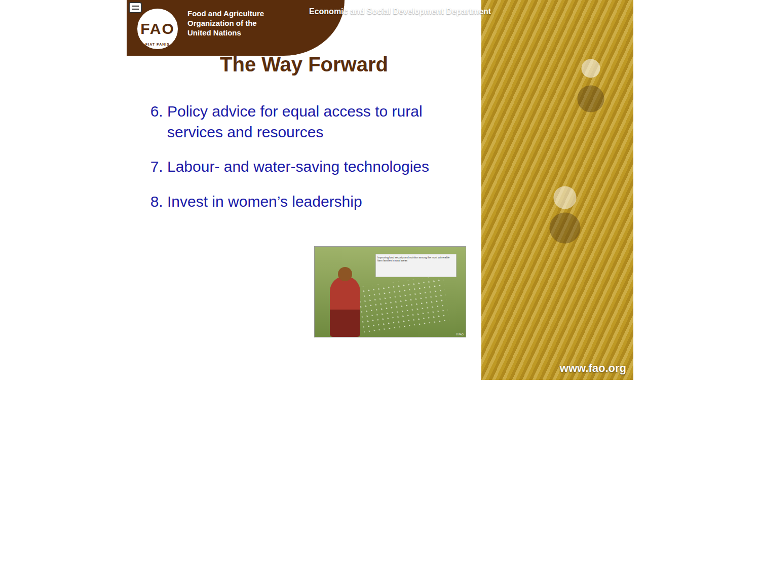FAO FIAT PANIS
Food and Agriculture
Organization of the
United Nations
Economic and Social Development Department
The Way Forward
Policy advice for equal access to rural services and resources
Labour- and water-saving technologies
Invest in women’s leadership
Improving food security and nutrition among the most vulnerable farm families in rural areas
© FAO
www.fao.org